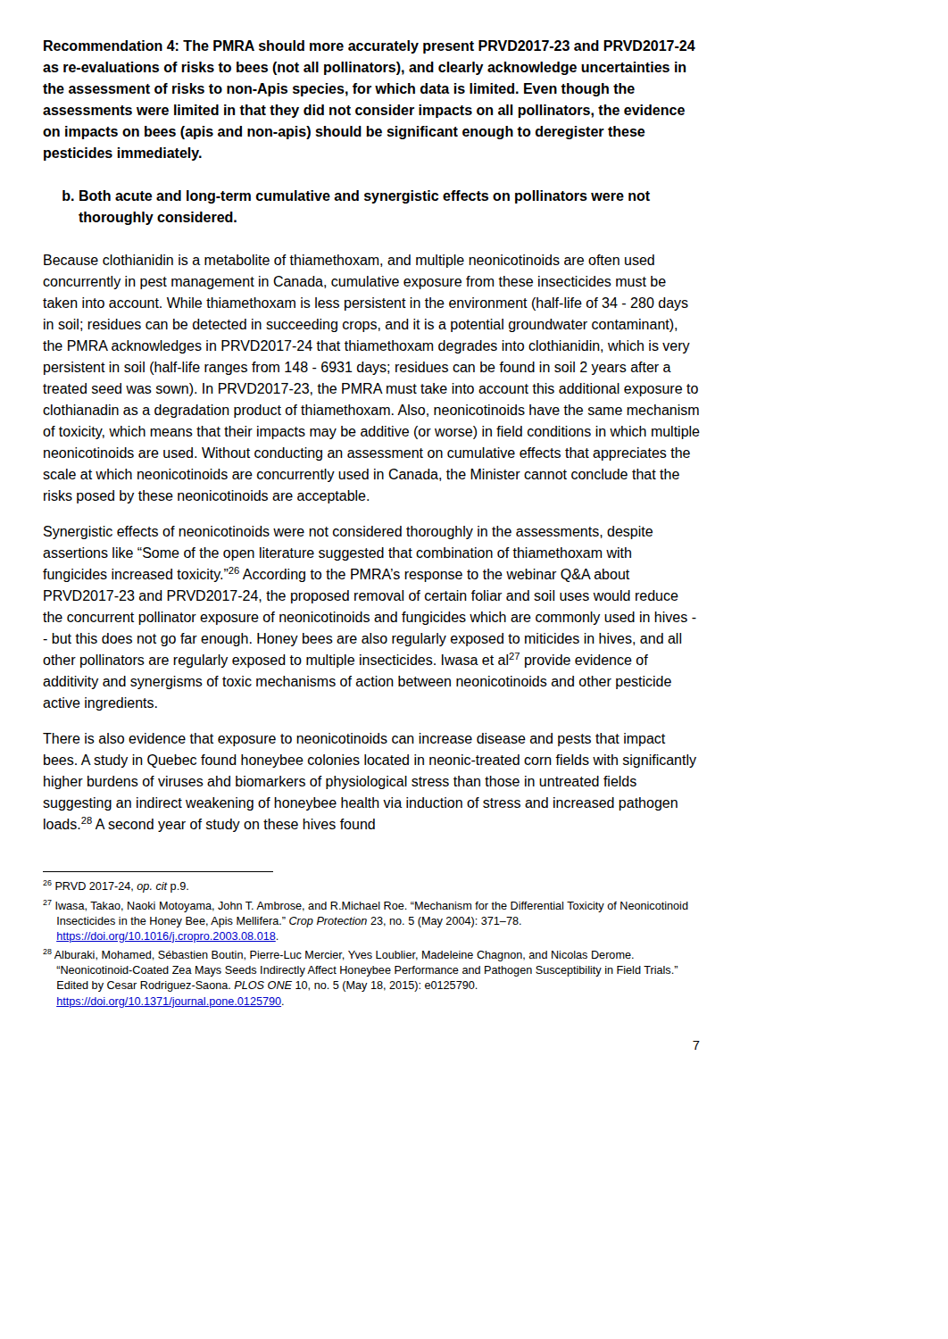Recommendation 4: The PMRA should more accurately present PRVD2017-23 and PRVD2017-24 as re-evaluations of risks to bees (not all pollinators), and clearly acknowledge uncertainties in the assessment of risks to non-Apis species, for which data is limited. Even though the assessments were limited in that they did not consider impacts on all pollinators, the evidence on impacts on bees (apis and non-apis) should be significant enough to deregister these pesticides immediately.
Both acute and long-term cumulative and synergistic effects on pollinators were not thoroughly considered.
Because clothianidin is a metabolite of thiamethoxam, and multiple neonicotinoids are often used concurrently in pest management in Canada, cumulative exposure from these insecticides must be taken into account. While thiamethoxam is less persistent in the environment (half-life of 34 - 280 days in soil; residues can be detected in succeeding crops, and it is a potential groundwater contaminant), the PMRA acknowledges in PRVD2017-24 that thiamethoxam degrades into clothianidin, which is very persistent in soil (half-life ranges from 148 - 6931 days; residues can be found in soil 2 years after a treated seed was sown). In PRVD2017-23, the PMRA must take into account this additional exposure to clothianadin as a degradation product of thiamethoxam. Also, neonicotinoids have the same mechanism of toxicity, which means that their impacts may be additive (or worse) in field conditions in which multiple neonicotinoids are used. Without conducting an assessment on cumulative effects that appreciates the scale at which neonicotinoids are concurrently used in Canada, the Minister cannot conclude that the risks posed by these neonicotinoids are acceptable.
Synergistic effects of neonicotinoids were not considered thoroughly in the assessments, despite assertions like “Some of the open literature suggested that combination of thiamethoxam with fungicides increased toxicity.”26 According to the PMRA’s response to the webinar Q&A about PRVD2017-23 and PRVD2017-24, the proposed removal of certain foliar and soil uses would reduce the concurrent pollinator exposure of neonicotinoids and fungicides which are commonly used in hives -- but this does not go far enough. Honey bees are also regularly exposed to miticides in hives, and all other pollinators are regularly exposed to multiple insecticides. Iwasa et al27 provide evidence of additivity and synergisms of toxic mechanisms of action between neonicotinoids and other pesticide active ingredients.
There is also evidence that exposure to neonicotinoids can increase disease and pests that impact bees. A study in Quebec found honeybee colonies located in neonic-treated corn fields with significantly higher burdens of viruses ahd biomarkers of physiological stress than those in untreated fields suggesting an indirect weakening of honeybee health via induction of stress and increased pathogen loads.28 A second year of study on these hives found
26 PRVD 2017-24, op. cit p.9.
27 Iwasa, Takao, Naoki Motoyama, John T. Ambrose, and R.Michael Roe. “Mechanism for the Differential Toxicity of Neonicotinoid Insecticides in the Honey Bee, Apis Mellifera.” Crop Protection 23, no. 5 (May 2004): 371–78. https://doi.org/10.1016/j.cropro.2003.08.018.
28 Alburaki, Mohamed, Sébastien Boutin, Pierre-Luc Mercier, Yves Loublier, Madeleine Chagnon, and Nicolas Derome. “Neonicotinoid-Coated Zea Mays Seeds Indirectly Affect Honeybee Performance and Pathogen Susceptibility in Field Trials.” Edited by Cesar Rodriguez-Saona. PLOS ONE 10, no. 5 (May 18, 2015): e0125790. https://doi.org/10.1371/journal.pone.0125790.
7